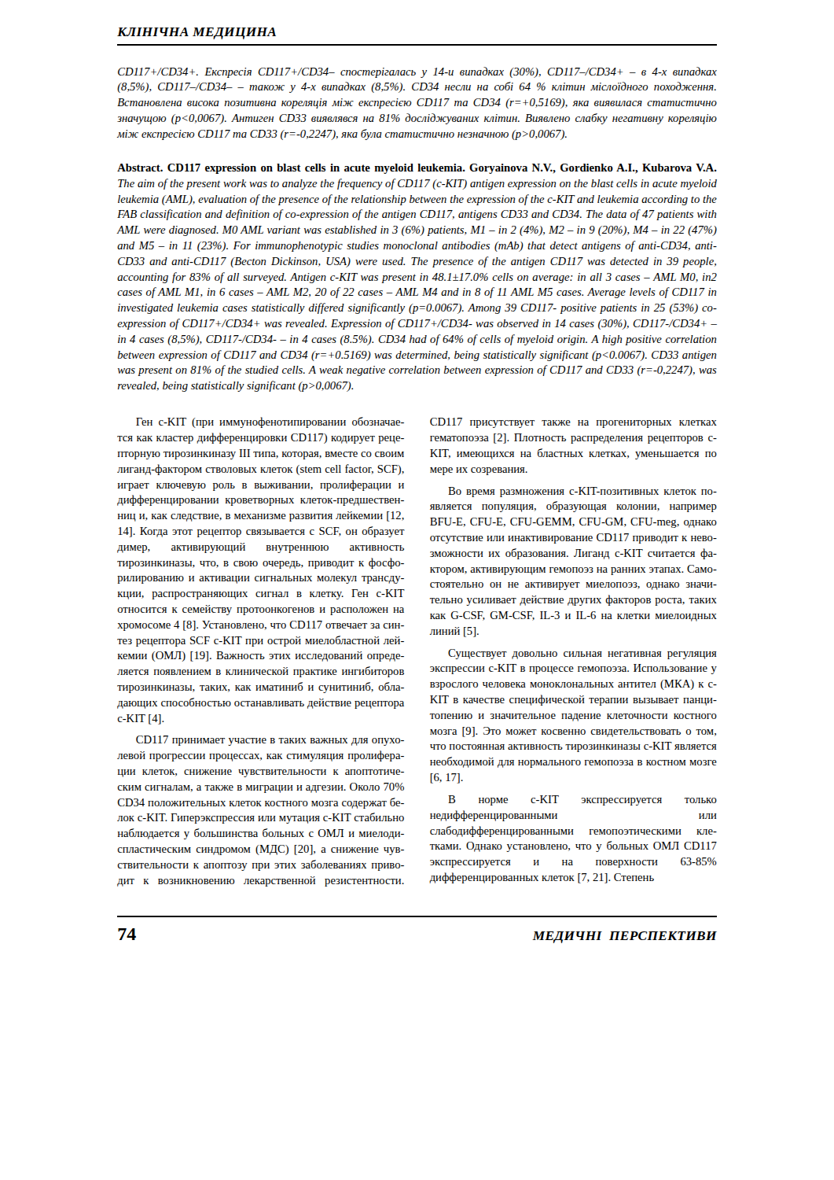КЛІНІЧНА МЕДИЦИНА
CD117+/CD34+. Експресія CD117+/CD34– спостерігалась у 14-и випадках (30%), CD117–/CD34+ – в 4-х випадках (8,5%), CD117–/CD34– – також у 4-х випадках (8,5%). CD34 несли на собі 64 % клітин міслоїдного походження. Встановлена висока позитивна кореляція між експресією CD117 та CD34 (r=+0,5169), яка виявилася статистично значущою (p<0,0067). Антиген CD33 виявлявся на 81% досліджуваних клітин. Виявлено слабку негативну кореляцію між експресією CD117 та CD33 (r=-0,2247), яка була статистично незначною (p>0,0067).
Abstract. CD117 expression on blast cells in acute myeloid leukemia. Goryainova N.V., Gordienko A.I., Kubarova V.A. The aim of the present work was to analyze the frequency of CD117 (c-KIT) antigen expression on the blast cells in acute myeloid leukemia (AML), evaluation of the presence of the relationship between the expression of the c-KIT and leukemia according to the FAB classification and definition of co-expression of the antigen CD117, antigens CD33 and CD34. The data of 47 patients with AML were diagnosed. M0 AML variant was established in 3 (6%) patients, M1 – in 2 (4%), M2 – in 9 (20%), M4 – in 22 (47%) and M5 – in 11 (23%). For immunophenotypic studies monoclonal antibodies (mAb) that detect antigens of anti-CD34, anti-CD33 and anti-CD117 (Becton Dickinson, USA) were used. The presence of the antigen CD117 was detected in 39 people, accounting for 83% of all surveyed. Antigen c-KIT was present in 48.1±17.0% cells on average: in all 3 cases – AML M0, in2 cases of AML M1, in 6 cases – AML M2, 20 of 22 cases – AML M4 and in 8 of 11 AML M5 cases. Average levels of CD117 in investigated leukemia cases statistically differed significantly (p=0.0067). Among 39 CD117- positive patients in 25 (53%) co-expression of CD117+/CD34+ was revealed. Expression of CD117+/CD34- was observed in 14 cases (30%), CD117-/CD34+ – in 4 cases (8,5%), CD117-/CD34- – in 4 cases (8.5%). CD34 had of 64% of cells of myeloid origin. A high positive correlation between expression of CD117 and CD34 (r=+0.5169) was determined, being statistically significant (p<0.0067). CD33 antigen was present on 81% of the studied cells. A weak negative correlation between expression of CD117 and CD33 (r=-0,2247), was revealed, being statistically significant (p>0,0067).
Ген c-KIT (при иммунофенотипировании обозначается как кластер дифференцировки CD117) кодирует рецепторную тирозинкиназу III типа, которая, вместе со своим лиганд-фактором стволовых клеток (stem cell factor, SCF), играет ключевую роль в выживании, пролиферации и дифференцировании кроветворных клеток-предшественниц и, как следствие, в механизме развития лейкемии [12, 14]. Когда этот рецептор связывается с SCF, он образует димер, активирующий внутреннюю активность тирозинкиназы, что, в свою очередь, приводит к фосфорилированию и активации сигнальных молекул трансдукции, распространяющих сигнал в клетку. Ген c-KIT относится к семейству протоонкогенов и расположен на хромосоме 4 [8]. Установлено, что CD117 отвечает за синтез рецептора SCF c-KIT при острой миелобластной лейкемии (ОМЛ) [19]. Важность этих исследований определяется появлением в клинической практике ингибиторов тирозинкиназы, таких, как иматиниб и сунитиниб, обладающих способностью останавливать действие рецептора c-KIT [4].
CD117 принимает участие в таких важных для опухолевой прогрессии процессах, как стимуляция пролиферации клеток, снижение чувствительности к апоптотическим сигналам, а также в миграции и адгезии. Около 70% CD34 положительных клеток костного мозга содержат белок c-KIT. Гиперэкспрессия или мутация c-KIT стабильно наблюдается у большинства больных с ОМЛ и миелодиспластическим синдромом (МДС) [20], а снижение чувствительности к апоптозу при этих заболеваниях приводит к возникновению лекарственной резистентности. CD117 присутствует также на прогениторных клетках гематопоэза [2]. Плотность распределения рецепторов c-KIT, имеющихся на бластных клетках, уменьшается по мере их созревания.
Во время размножения c-KIT-позитивных клеток появляется популяция, образующая колонии, например BFU-E, CFU-E, CFU-GEMM, CFU-GM, CFU-meg, однако отсутствие или инактивирование CD117 приводит к невозможности их образования. Лиганд c-KIT считается фактором, активирующим гемопоэз на ранних этапах. Самостоятельно он не активирует миелопоэз, однако значительно усиливает действие других факторов роста, таких как G-CSF, GM-CSF, IL-3 и IL-6 на клетки миелоидных линий [5].
Существует довольно сильная негативная регуляция экспрессии c-KIT в процессе гемопоэза. Использование у взрослого человека моноклональных антител (МКА) к c-KIT в качестве специфической терапии вызывает панцитопению и значительное падение клеточности костного мозга [9]. Это может косвенно свидетельствовать о том, что постоянная активность тирозинкиназы c-KIT является необходимой для нормального гемопоэза в костном мозге [6, 17].
В норме c-KIT экспрессируется только недифференцированными или слабодифференцированными гемопоэтическими клетками. Однако установлено, что у больных ОМЛ CD117 экспрессируется и на поверхности 63-85% дифференцированных клеток [7, 21]. Степень
74
МЕДИЧНІ ПЕРСПЕКТИВИ